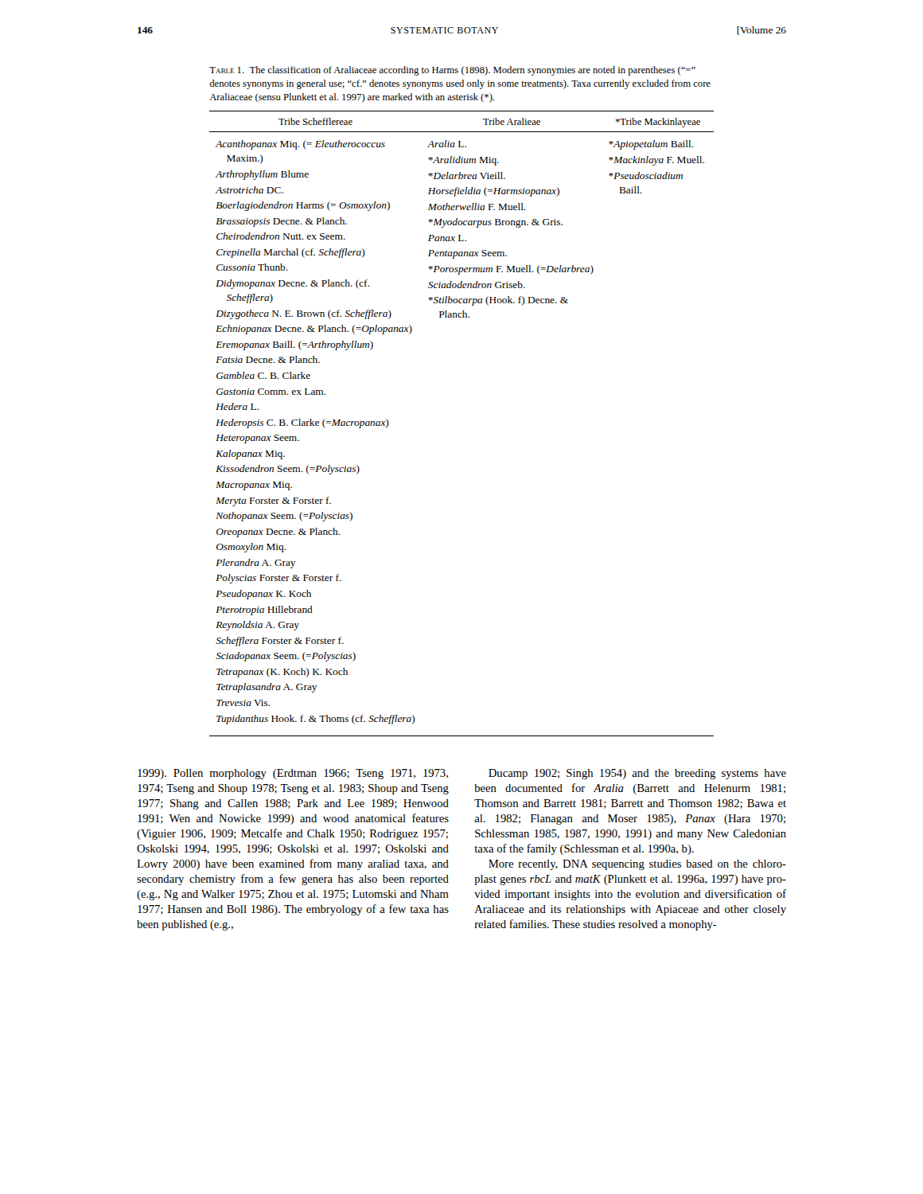146 Systematic Botany [Volume 26
Table 1. The classification of Araliaceae according to Harms (1898). Modern synonymies are noted in parentheses (“=” denotes synonyms in general use; “cf.” denotes synonyms used only in some treatments). Taxa currently excluded from core Araliaceae (sensu Plunkett et al. 1997) are marked with an asterisk (*).
| Tribe Schefflereae | Tribe Aralieae | *Tribe Mackinlayeae |
| --- | --- | --- |
| Acanthopanax Miq. (= Eleutherococcus Maxim.) Arthrophyllum Blume Astrotricha DC. Boerlagiodendron Harms (= Osmoxylon ) Brassaiopsis Decne. & Planch. Cheirodendron Nutt. ex Seem. Crepinella Marchal (cf. Schefflera ) Cussonia Thunb. Didymopanax Decne. & Planch. (cf. Schefflera ) Dizygotheca N. E. Brown (cf. Schefflera ) Echniopanax Decne. & Planch. (= Oplopanax ) Eremopanax Baill. (= Arthrophyllum ) Fatsia Decne. & Planch. Gamblea C. B. Clarke Gastonia Comm. ex Lam. Hedera L. Hederopsis C. B. Clarke (= Macropanax ) Heteropanax Seem. Kalopanax Miq. Kissodendron Seem. (= Polyscias ) Macropanax Miq. Meryta Forster & Forster f. Nothopanax Seem. (= Polyscias ) Oreopanax Decne. & Planch. Osmoxylon Miq. Plerandra A. Gray Polyscias Forster & Forster f. Pseudopanax K. Koch Pterotropia Hillebrand Reynoldsia A. Gray Schefflera Forster & Forster f. Sciadopanax Seem. (= Polyscias ) Tetrapanax (K. Koch) K. Koch Tetraplasandra A. Gray Trevesia Vis. Tupidanthus Hook. f. & Thoms (cf. Schefflera ) | Aralia L. * Aralidium Miq. * Delarbrea Vieill. Horsefieldia (= Harmsiopanax ) Motherwellia F. Muell. * Myodocarpus Brongn. & Gris. Panax L. Pentapanax Seem. * Porospermum F. Muell. (= Delarbrea ) Sciadodendron Griseb. * Stilbocarpa (Hook. f) Decne. & Planch. | * Apiopetalum Baill. * Mackinlaya F. Muell. * Pseudosciadium Baill. |
1999). Pollen morphology (Erdtman 1966; Tseng 1971, 1973, 1974; Tseng and Shoup 1978; Tseng et al. 1983; Shoup and Tseng 1977; Shang and Callen 1988; Park and Lee 1989; Henwood 1991; Wen and Nowicke 1999) and wood anatomical features (Viguier 1906, 1909; Metcalfe and Chalk 1950; Rodriguez 1957; Oskolski 1994, 1995, 1996; Oskolski et al. 1997; Oskolski and Lowry 2000) have been examined from many araliad taxa, and secondary chemistry from a few genera has also been reported (e.g., Ng and Walker 1975; Zhou et al. 1975; Lutomski and Nham 1977; Hansen and Boll 1986). The embryology of a few taxa has been published (e.g.,
Ducamp 1902; Singh 1954) and the breeding systems have been documented for Aralia (Barrett and Helenurm 1981; Thomson and Barrett 1981; Barrett and Thomson 1982; Bawa et al. 1982; Flanagan and Moser 1985), Panax (Hara 1970; Schlessman 1985, 1987, 1990, 1991) and many New Caledonian taxa of the family (Schlessman et al. 1990a, b).
More recently, DNA sequencing studies based on the chloroplast genes rbcL and matK (Plunkett et al. 1996a, 1997) have provided important insights into the evolution and diversification of Araliaceae and its relationships with Apiaceae and other closely related families. These studies resolved a monophy-